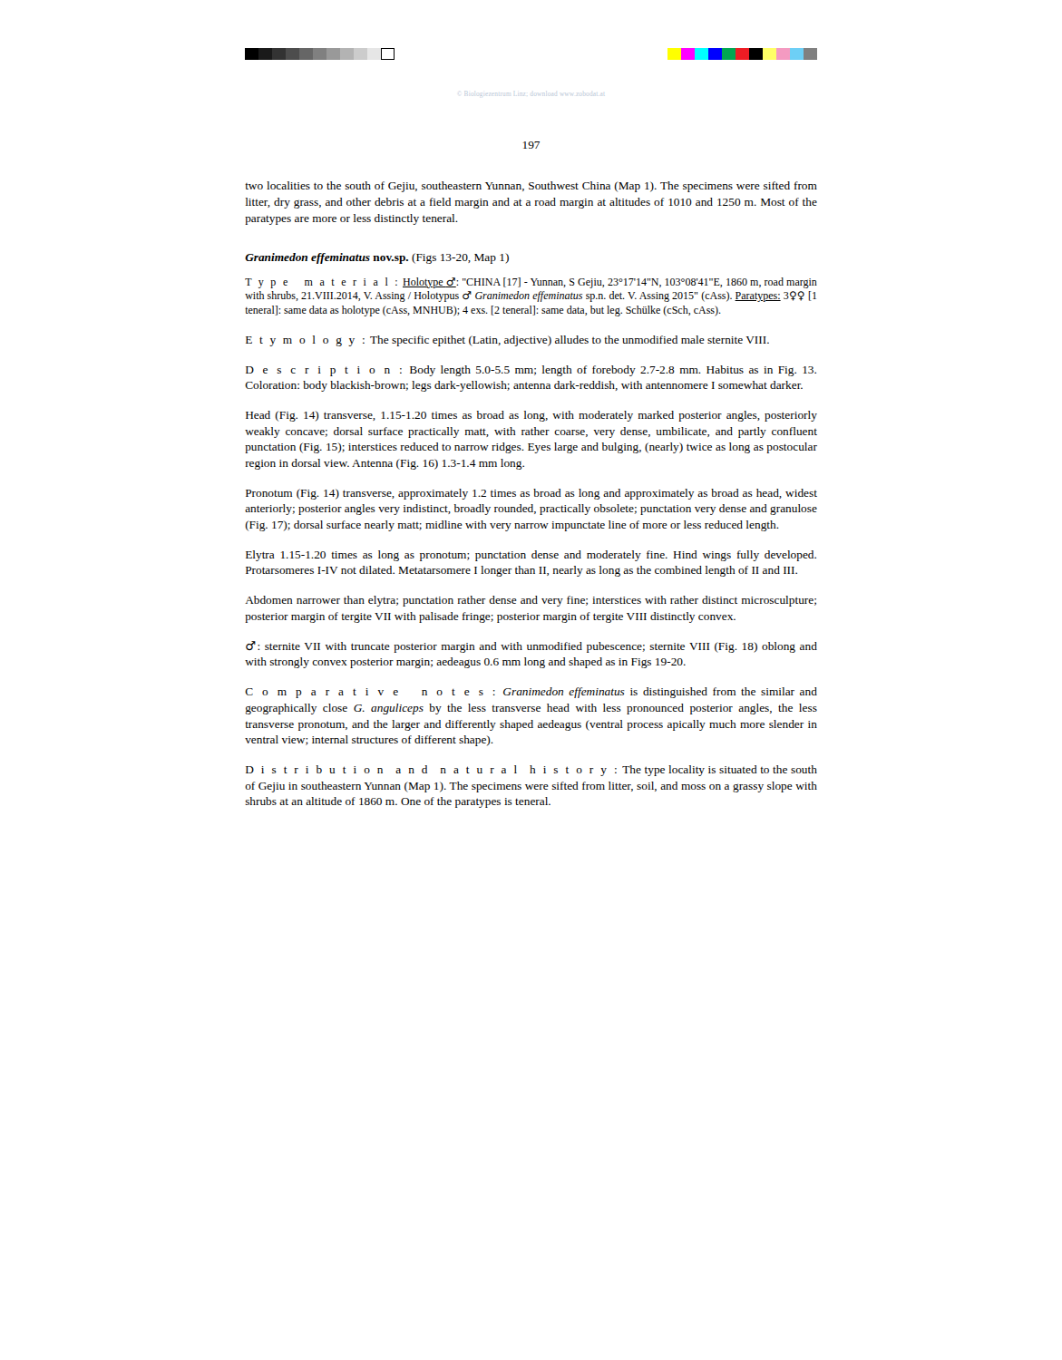© Biologiezentrum Linz; download www.zobodat.at
197
two localities to the south of Gejiu, southeastern Yunnan, Southwest China (Map 1). The specimens were sifted from litter, dry grass, and other debris at a field margin and at a road margin at altitudes of 1010 and 1250 m. Most of the paratypes are more or less distinctly teneral.
Granimedon effeminatus nov.sp. (Figs 13-20, Map 1)
T y p e m a t e r i a l : Holotype ♂: "CHINA [17] - Yunnan, S Gejiu, 23°17'14"N, 103°08'41"E, 1860 m, road margin with shrubs, 21.VIII.2014, V. Assing / Holotypus ♂ Granimedon effeminatus sp.n. det. V. Assing 2015" (cAss). Paratypes: 3♀♀ [1 teneral]: same data as holotype (cAss, MNHUB); 4 exs. [2 teneral]: same data, but leg. Schülke (cSch, cAss).
E t y m o l o g y : The specific epithet (Latin, adjective) alludes to the unmodified male sternite VIII.
D e s c r i p t i o n : Body length 5.0-5.5 mm; length of forebody 2.7-2.8 mm. Habitus as in Fig. 13. Coloration: body blackish-brown; legs dark-yellowish; antenna dark-reddish, with antennomere I somewhat darker.
Head (Fig. 14) transverse, 1.15-1.20 times as broad as long, with moderately marked posterior angles, posteriorly weakly concave; dorsal surface practically matt, with rather coarse, very dense, umbilicate, and partly confluent punctation (Fig. 15); interstices reduced to narrow ridges. Eyes large and bulging, (nearly) twice as long as postocular region in dorsal view. Antenna (Fig. 16) 1.3-1.4 mm long.
Pronotum (Fig. 14) transverse, approximately 1.2 times as broad as long and approximately as broad as head, widest anteriorly; posterior angles very indistinct, broadly rounded, practically obsolete; punctation very dense and granulose (Fig. 17); dorsal surface nearly matt; midline with very narrow impunctate line of more or less reduced length.
Elytra 1.15-1.20 times as long as pronotum; punctation dense and moderately fine. Hind wings fully developed. Protarsomeres I-IV not dilated. Metatarsomere I longer than II, nearly as long as the combined length of II and III.
Abdomen narrower than elytra; punctation rather dense and very fine; interstices with rather distinct microsculpture; posterior margin of tergite VII with palisade fringe; posterior margin of tergite VIII distinctly convex.
♂: sternite VII with truncate posterior margin and with unmodified pubescence; sternite VIII (Fig. 18) oblong and with strongly convex posterior margin; aedeagus 0.6 mm long and shaped as in Figs 19-20.
C o m p a r a t i v e n o t e s : Granimedon effeminatus is distinguished from the similar and geographically close G. anguliceps by the less transverse head with less pronounced posterior angles, the less transverse pronotum, and the larger and differently shaped aedeagus (ventral process apically much more slender in ventral view; internal structures of different shape).
D i s t r i b u t i o n a n d n a t u r a l h i s t o r y : The type locality is situated to the south of Gejiu in southeastern Yunnan (Map 1). The specimens were sifted from litter, soil, and moss on a grassy slope with shrubs at an altitude of 1860 m. One of the paratypes is teneral.